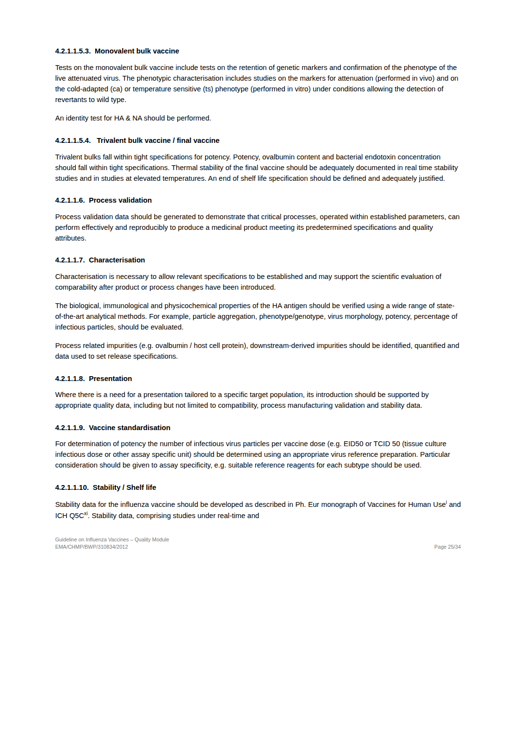4.2.1.1.5.3. Monovalent bulk vaccine
Tests on the monovalent bulk vaccine include tests on the retention of genetic markers and confirmation of the phenotype of the live attenuated virus. The phenotypic characterisation includes studies on the markers for attenuation (performed in vivo) and on the cold-adapted (ca) or temperature sensitive (ts) phenotype (performed in vitro) under conditions allowing the detection of revertants to wild type.
An identity test for HA & NA should be performed.
4.2.1.1.5.4. Trivalent bulk vaccine / final vaccine
Trivalent bulks fall within tight specifications for potency. Potency, ovalbumin content and bacterial endotoxin concentration should fall within tight specifications. Thermal stability of the final vaccine should be adequately documented in real time stability studies and in studies at elevated temperatures. An end of shelf life specification should be defined and adequately justified.
4.2.1.1.6. Process validation
Process validation data should be generated to demonstrate that critical processes, operated within established parameters, can perform effectively and reproducibly to produce a medicinal product meeting its predetermined specifications and quality attributes.
4.2.1.1.7. Characterisation
Characterisation is necessary to allow relevant specifications to be established and may support the scientific evaluation of comparability after product or process changes have been introduced.
The biological, immunological and physicochemical properties of the HA antigen should be verified using a wide range of state-of-the-art analytical methods. For example, particle aggregation, phenotype/genotype, virus morphology, potency, percentage of infectious particles, should be evaluated.
Process related impurities (e.g. ovalbumin / host cell protein), downstream-derived impurities should be identified, quantified and data used to set release specifications.
4.2.1.1.8. Presentation
Where there is a need for a presentation tailored to a specific target population, its introduction should be supported by appropriate quality data, including but not limited to compatibility, process manufacturing validation and stability data.
4.2.1.1.9. Vaccine standardisation
For determination of potency the number of infectious virus particles per vaccine dose (e.g. EID50 or TCID 50 (tissue culture infectious dose or other assay specific unit) should be determined using an appropriate virus reference preparation. Particular consideration should be given to assay specificity, e.g. suitable reference reagents for each subtype should be used.
4.2.1.1.10. Stability / Shelf life
Stability data for the influenza vaccine should be developed as described in Ph. Eur monograph of Vaccines for Human Usei and ICH Q5Cxi. Stability data, comprising studies under real-time and
Guideline on Influenza Vaccines – Quality Module
EMA/CHMP/BWP/310834/2012
Page 25/34